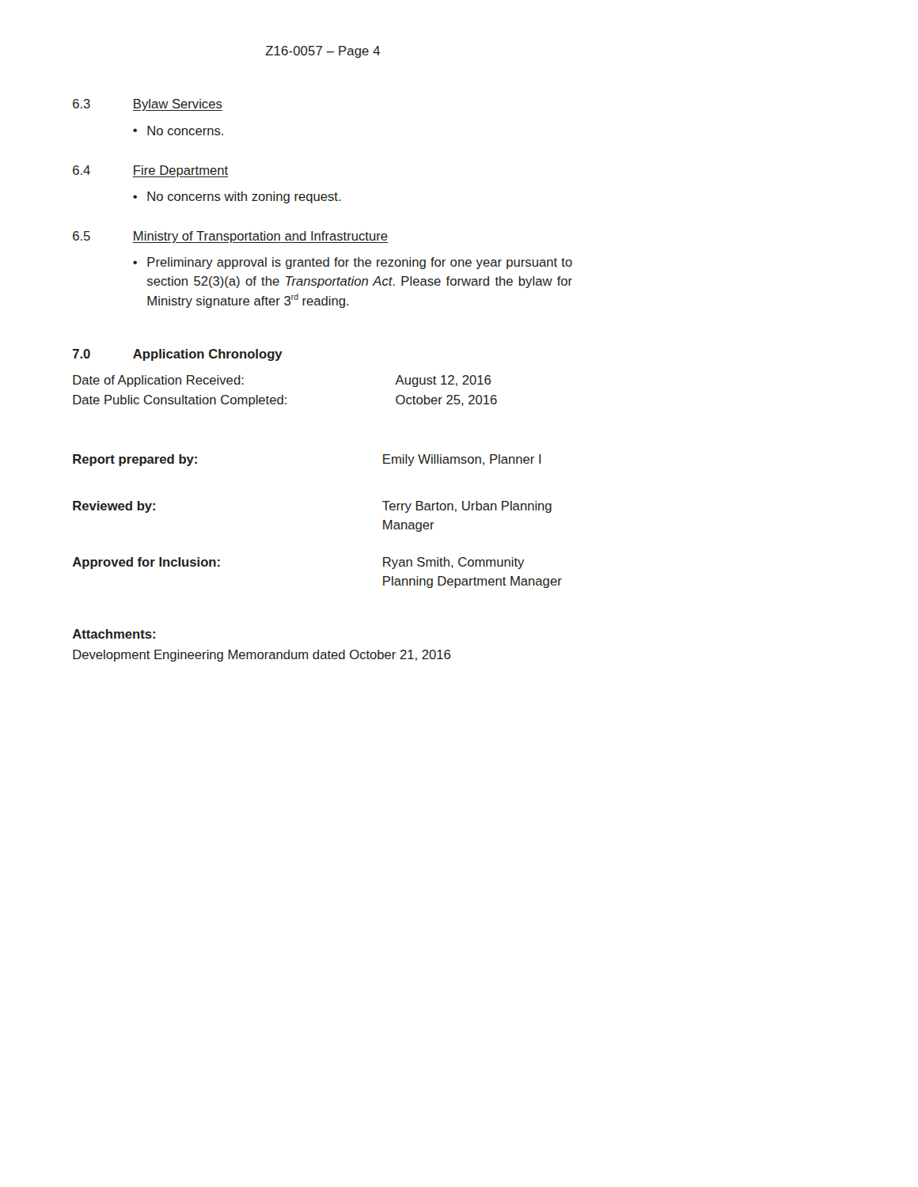Z16-0057 – Page 4
6.3 Bylaw Services
No concerns.
6.4 Fire Department
No concerns with zoning request.
6.5 Ministry of Transportation and Infrastructure
Preliminary approval is granted for the rezoning for one year pursuant to section 52(3)(a) of the Transportation Act. Please forward the bylaw for Ministry signature after 3rd reading.
7.0 Application Chronology
Date of Application Received: August 12, 2016
Date Public Consultation Completed: October 25, 2016
Report prepared by: Emily Williamson, Planner I
Reviewed by: Terry Barton, Urban Planning Manager
Approved for Inclusion: Ryan Smith, Community Planning Department Manager
Attachments:
Development Engineering Memorandum dated October 21, 2016